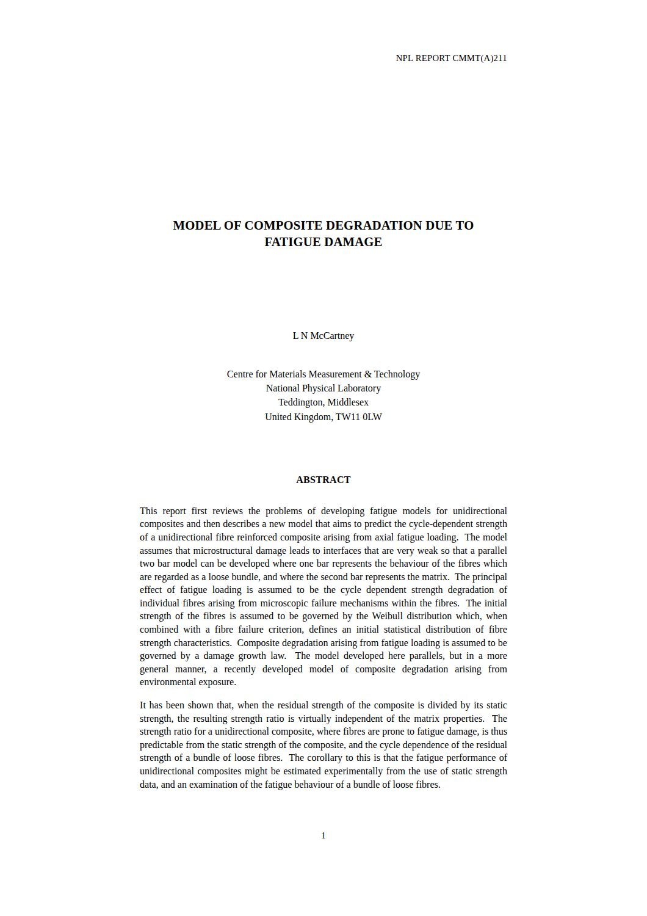NPL REPORT CMMT(A)211
Model of Composite Degradation Due to
Fatigue Damage
L N McCartney
Centre for Materials Measurement & Technology
National Physical Laboratory
Teddington, Middlesex
United Kingdom, TW11 0LW
Abstract
This report first reviews the problems of developing fatigue models for unidirectional composites and then describes a new model that aims to predict the cycle-dependent strength of a unidirectional fibre reinforced composite arising from axial fatigue loading. The model assumes that microstructural damage leads to interfaces that are very weak so that a parallel two bar model can be developed where one bar represents the behaviour of the fibres which are regarded as a loose bundle, and where the second bar represents the matrix. The principal effect of fatigue loading is assumed to be the cycle dependent strength degradation of individual fibres arising from microscopic failure mechanisms within the fibres. The initial strength of the fibres is assumed to be governed by the Weibull distribution which, when combined with a fibre failure criterion, defines an initial statistical distribution of fibre strength characteristics. Composite degradation arising from fatigue loading is assumed to be governed by a damage growth law. The model developed here parallels, but in a more general manner, a recently developed model of composite degradation arising from environmental exposure.
It has been shown that, when the residual strength of the composite is divided by its static strength, the resulting strength ratio is virtually independent of the matrix properties. The strength ratio for a unidirectional composite, where fibres are prone to fatigue damage, is thus predictable from the static strength of the composite, and the cycle dependence of the residual strength of a bundle of loose fibres. The corollary to this is that the fatigue performance of unidirectional composites might be estimated experimentally from the use of static strength data, and an examination of the fatigue behaviour of a bundle of loose fibres.
1